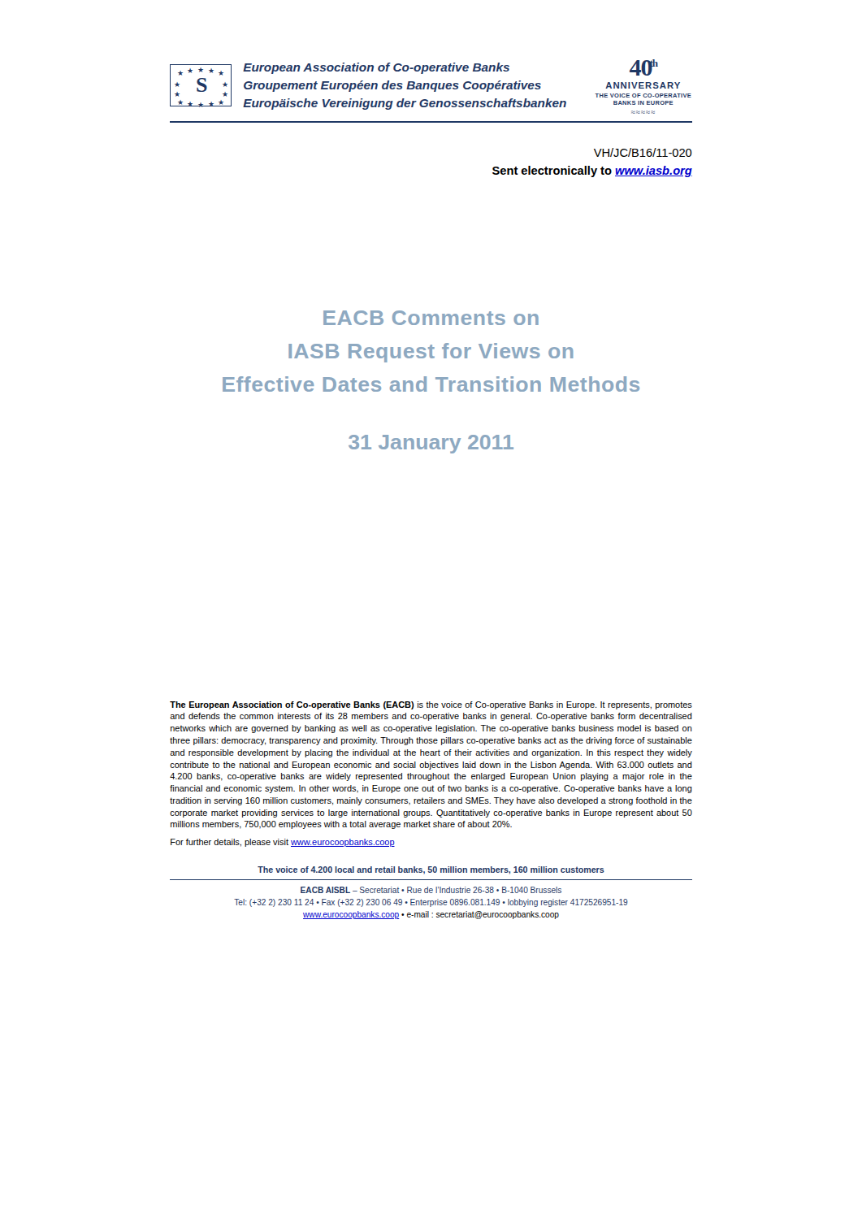★ ★ ★ ★ ★ ★ ★ ★ ★ ★ ★ ★ ★ ★
S
European Association of Co-operative Banks
Groupement Européen des Banques Coopératives
Europäische Vereinigung der Genossenschaftsbanken
40th
ANNIVERSARY
THE VOICE OF CO-OPERATIVE
BANKS IN EUROPE
≈≈≈≈≈
VH/JC/B16/11-020
Sent electronically to www.iasb.org
EACB Comments on
IASB Request for Views on
Effective Dates and Transition Methods
31 January 2011
The European Association of Co-operative Banks (EACB) is the voice of Co-operative Banks in Europe. It represents, promotes and defends the common interests of its 28 members and co-operative banks in general. Co-operative banks form decentralised networks which are governed by banking as well as co-operative legislation. The co-operative banks business model is based on three pillars: democracy, transparency and proximity. Through those pillars co-operative banks act as the driving force of sustainable and responsible development by placing the individual at the heart of their activities and organization. In this respect they widely contribute to the national and European economic and social objectives laid down in the Lisbon Agenda. With 63.000 outlets and 4.200 banks, co-operative banks are widely represented throughout the enlarged European Union playing a major role in the financial and economic system. In other words, in Europe one out of two banks is a co-operative. Co-operative banks have a long tradition in serving 160 million customers, mainly consumers, retailers and SMEs. They have also developed a strong foothold in the corporate market providing services to large international groups. Quantitatively co-operative banks in Europe represent about 50 millions members, 750,000 employees with a total average market share of about 20%.
For further details, please visit www.eurocoopbanks.coop
The voice of 4.200 local and retail banks, 50 million members, 160 million customers
EACB AISBL – Secretariat • Rue de l’Industrie 26-38 • B-1040 Brussels
Tel: (+32 2) 230 11 24 • Fax (+32 2) 230 06 49 • Enterprise 0896.081.149 • lobbying register 4172526951-19
www.eurocoopbanks.coop • e-mail : secretariat@eurocoopbanks.coop